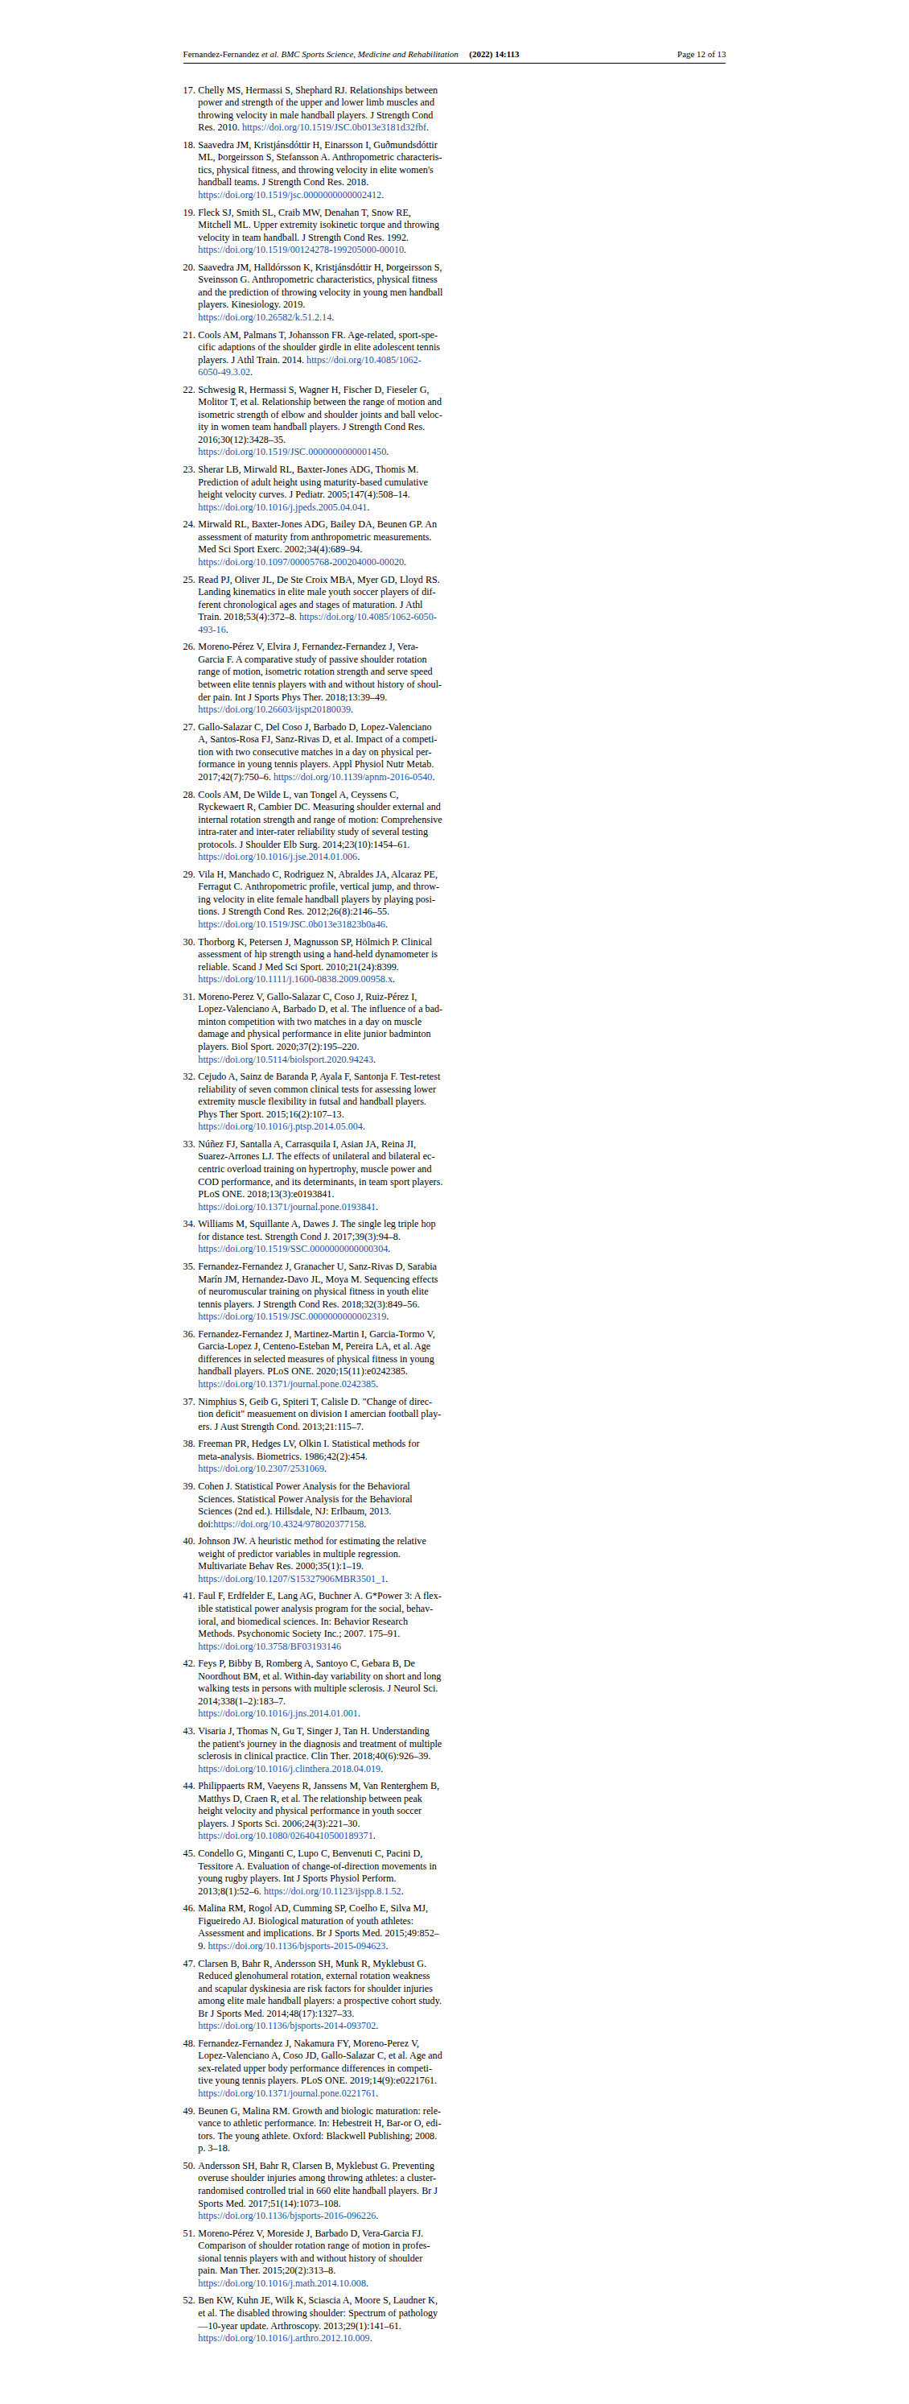Fernandez-Fernandez et al. BMC Sports Science, Medicine and Rehabilitation (2022) 14:113
Page 12 of 13
Chelly MS, Hermassi S, Shephard RJ. Relationships between power and strength of the upper and lower limb muscles and throwing velocity in male handball players. J Strength Cond Res. 2010. https://doi.org/10.1519/JSC.0b013e3181d32fbf.
Saavedra JM, Kristjánsdóttir H, Einarsson I, Guðmundsdóttir ML, Þorgeirsson S, Stefansson A. Anthropometric characteristics, physical fitness, and throwing velocity in elite women's handball teams. J Strength Cond Res. 2018. https://doi.org/10.1519/jsc.0000000000002412.
Fleck SJ, Smith SL, Craib MW, Denahan T, Snow RE, Mitchell ML. Upper extremity isokinetic torque and throwing velocity in team handball. J Strength Cond Res. 1992. https://doi.org/10.1519/00124278-199205000-00010.
Saavedra JM, Halldórsson K, Kristjánsdóttir H, Þorgeirsson S, Sveinsson G. Anthropometric characteristics, physical fitness and the prediction of throwing velocity in young men handball players. Kinesiology. 2019. https://doi.org/10.26582/k.51.2.14.
Cools AM, Palmans T, Johansson FR. Age-related, sport-specific adaptions of the shoulder girdle in elite adolescent tennis players. J Athl Train. 2014. https://doi.org/10.4085/1062-6050-49.3.02.
Schwesig R, Hermassi S, Wagner H, Fischer D, Fieseler G, Molitor T, et al. Relationship between the range of motion and isometric strength of elbow and shoulder joints and ball velocity in women team handball players. J Strength Cond Res. 2016;30(12):3428–35. https://doi.org/10.1519/JSC.0000000000001450.
Sherar LB, Mirwald RL, Baxter-Jones ADG, Thomis M. Prediction of adult height using maturity-based cumulative height velocity curves. J Pediatr. 2005;147(4):508–14. https://doi.org/10.1016/j.jpeds.2005.04.041.
Mirwald RL, Baxter-Jones ADG, Bailey DA, Beunen GP. An assessment of maturity from anthropometric measurements. Med Sci Sport Exerc. 2002;34(4):689–94. https://doi.org/10.1097/00005768-200204000-00020.
Read PJ, Oliver JL, De Ste Croix MBA, Myer GD, Lloyd RS. Landing kinematics in elite male youth soccer players of different chronological ages and stages of maturation. J Athl Train. 2018;53(4):372–8. https://doi.org/10.4085/1062-6050-493-16.
Moreno-Pérez V, Elvira J, Fernandez-Fernandez J, Vera-Garcia F. A comparative study of passive shoulder rotation range of motion, isometric rotation strength and serve speed between elite tennis players with and without history of shoulder pain. Int J Sports Phys Ther. 2018;13:39–49. https://doi.org/10.26603/ijspt20180039.
Gallo-Salazar C, Del Coso J, Barbado D, Lopez-Valenciano A, Santos-Rosa FJ, Sanz-Rivas D, et al. Impact of a competition with two consecutive matches in a day on physical performance in young tennis players. Appl Physiol Nutr Metab. 2017;42(7):750–6. https://doi.org/10.1139/apnm-2016-0540.
Cools AM, De Wilde L, van Tongel A, Ceyssens C, Ryckewaert R, Cambier DC. Measuring shoulder external and internal rotation strength and range of motion: Comprehensive intra-rater and inter-rater reliability study of several testing protocols. J Shoulder Elb Surg. 2014;23(10):1454–61. https://doi.org/10.1016/j.jse.2014.01.006.
Vila H, Manchado C, Rodriguez N, Abraldes JA, Alcaraz PE, Ferragut C. Anthropometric profile, vertical jump, and throwing velocity in elite female handball players by playing positions. J Strength Cond Res. 2012;26(8):2146–55. https://doi.org/10.1519/JSC.0b013e31823b0a46.
Thorborg K, Petersen J, Magnusson SP, Hölmich P. Clinical assessment of hip strength using a hand-held dynamometer is reliable. Scand J Med Sci Sport. 2010;21(24):8399. https://doi.org/10.1111/j.1600-0838.2009.00958.x.
Moreno-Perez V, Gallo-Salazar C, Coso J, Ruiz-Pérez I, Lopez-Valenciano A, Barbado D, et al. The influence of a badminton competition with two matches in a day on muscle damage and physical performance in elite junior badminton players. Biol Sport. 2020;37(2):195–220. https://doi.org/10.5114/biolsport.2020.94243.
Cejudo A, Sainz de Baranda P, Ayala F, Santonja F. Test-retest reliability of seven common clinical tests for assessing lower extremity muscle flexibility in futsal and handball players. Phys Ther Sport. 2015;16(2):107–13. https://doi.org/10.1016/j.ptsp.2014.05.004.
Núñez FJ, Santalla A, Carrasquila I, Asian JA, Reina JI, Suarez-Arrones LJ. The effects of unilateral and bilateral eccentric overload training on hypertrophy, muscle power and COD performance, and its determinants, in team sport players. PLoS ONE. 2018;13(3):e0193841. https://doi.org/10.1371/journal.pone.0193841.
Williams M, Squillante A, Dawes J. The single leg triple hop for distance test. Strength Cond J. 2017;39(3):94–8. https://doi.org/10.1519/SSC.0000000000000304.
Fernandez-Fernandez J, Granacher U, Sanz-Rivas D, Sarabia Marín JM, Hernandez-Davo JL, Moya M. Sequencing effects of neuromuscular training on physical fitness in youth elite tennis players. J Strength Cond Res. 2018;32(3):849–56. https://doi.org/10.1519/JSC.0000000000002319.
Fernandez-Fernandez J, Martinez-Martin I, Garcia-Tormo V, Garcia-Lopez J, Centeno-Esteban M, Pereira LA, et al. Age differences in selected measures of physical fitness in young handball players. PLoS ONE. 2020;15(11):e0242385. https://doi.org/10.1371/journal.pone.0242385.
Nimphius S, Geib G, Spiteri T, Calisle D. "Change of direction deficit" measuement on division I amercian football players. J Aust Strength Cond. 2013;21:115–7.
Freeman PR, Hedges LV, Olkin I. Statistical methods for meta-analysis. Biometrics. 1986;42(2):454. https://doi.org/10.2307/2531069.
Cohen J. Statistical Power Analysis for the Behavioral Sciences. Statistical Power Analysis for the Behavioral Sciences (2nd ed.). Hillsdale, NJ: Erlbaum, 2013. doi:https://doi.org/10.4324/978020377158.
Johnson JW. A heuristic method for estimating the relative weight of predictor variables in multiple regression. Multivariate Behav Res. 2000;35(1):1–19. https://doi.org/10.1207/S15327906MBR3501_1.
Faul F, Erdfelder E, Lang AG, Buchner A. G*Power 3: A flexible statistical power analysis program for the social, behavioral, and biomedical sciences. In: Behavior Research Methods. Psychonomic Society Inc.; 2007. 175–91. https://doi.org/10.3758/BF03193146
Feys P, Bibby B, Romberg A, Santoyo C, Gebara B, De Noordhout BM, et al. Within-day variability on short and long walking tests in persons with multiple sclerosis. J Neurol Sci. 2014;338(1–2):183–7. https://doi.org/10.1016/j.jns.2014.01.001.
Visaria J, Thomas N, Gu T, Singer J, Tan H. Understanding the patient's journey in the diagnosis and treatment of multiple sclerosis in clinical practice. Clin Ther. 2018;40(6):926–39. https://doi.org/10.1016/j.clinthera.2018.04.019.
Philippaerts RM, Vaeyens R, Janssens M, Van Renterghem B, Matthys D, Craen R, et al. The relationship between peak height velocity and physical performance in youth soccer players. J Sports Sci. 2006;24(3):221–30. https://doi.org/10.1080/02640410500189371.
Condello G, Minganti C, Lupo C, Benvenuti C, Pacini D, Tessitore A. Evaluation of change-of-direction movements in young rugby players. Int J Sports Physiol Perform. 2013;8(1):52–6. https://doi.org/10.1123/ijspp.8.1.52.
Malina RM, Rogol AD, Cumming SP, Coelho E, Silva MJ, Figueiredo AJ. Biological maturation of youth athletes: Assessment and implications. Br J Sports Med. 2015;49:852–9. https://doi.org/10.1136/bjsports-2015-094623.
Clarsen B, Bahr R, Andersson SH, Munk R, Myklebust G. Reduced glenohumeral rotation, external rotation weakness and scapular dyskinesia are risk factors for shoulder injuries among elite male handball players: a prospective cohort study. Br J Sports Med. 2014;48(17):1327–33. https://doi.org/10.1136/bjsports-2014-093702.
Fernandez-Fernandez J, Nakamura FY, Moreno-Perez V, Lopez-Valenciano A, Coso JD, Gallo-Salazar C, et al. Age and sex-related upper body performance differences in competitive young tennis players. PLoS ONE. 2019;14(9):e0221761. https://doi.org/10.1371/journal.pone.0221761.
Beunen G, Malina RM. Growth and biologic maturation: relevance to athletic performance. In: Hebestreit H, Bar-or O, editors. The young athlete. Oxford: Blackwell Publishing; 2008. p. 3–18.
Andersson SH, Bahr R, Clarsen B, Myklebust G. Preventing overuse shoulder injuries among throwing athletes: a cluster-randomised controlled trial in 660 elite handball players. Br J Sports Med. 2017;51(14):1073–108. https://doi.org/10.1136/bjsports-2016-096226.
Moreno-Pérez V, Moreside J, Barbado D, Vera-Garcia FJ. Comparison of shoulder rotation range of motion in professional tennis players with and without history of shoulder pain. Man Ther. 2015;20(2):313–8. https://doi.org/10.1016/j.math.2014.10.008.
Ben KW, Kuhn JE, Wilk K, Sciascia A, Moore S, Laudner K, et al. The disabled throwing shoulder: Spectrum of pathology—10-year update. Arthroscopy. 2013;29(1):141–61. https://doi.org/10.1016/j.arthro.2012.10.009.